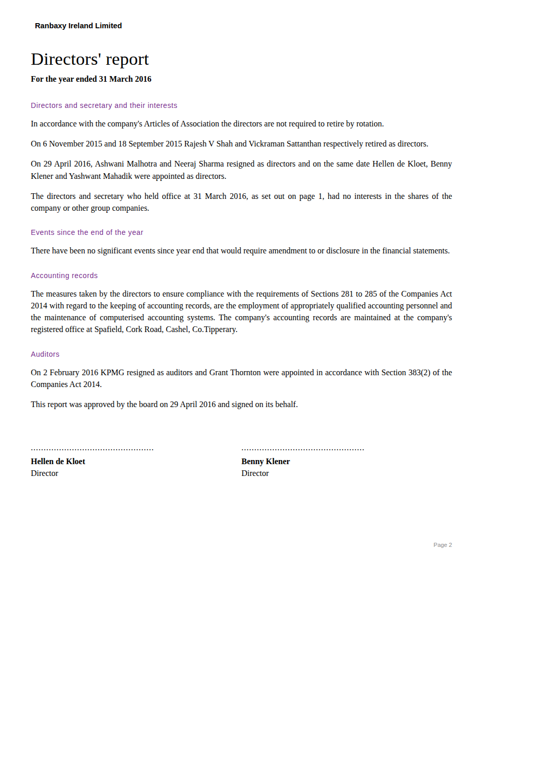Ranbaxy Ireland Limited
Directors' report
For the year ended 31 March 2016
Directors and secretary and their interests
In accordance with the company's Articles of Association the directors are not required to retire by rotation.
On 6 November 2015 and 18 September 2015 Rajesh V Shah and Vickraman Sattanthan respectively retired as directors.
On 29 April 2016, Ashwani Malhotra and Neeraj Sharma resigned as directors and on the same date Hellen de Kloet, Benny Klener and Yashwant Mahadik were appointed as directors.
The directors and secretary who held office at 31 March 2016, as set out on page 1, had no interests in the shares of the company or other group companies.
Events since the end of the year
There have been no significant events since year end that would require amendment to or disclosure in the financial statements.
Accounting records
The measures taken by the directors to ensure compliance with the requirements of Sections 281 to 285 of the Companies Act 2014 with regard to the keeping of accounting records, are the employment of appropriately qualified accounting personnel and the maintenance of computerised accounting systems. The company's accounting records are maintained at the company's registered office at Spafield, Cork Road, Cashel, Co.Tipperary.
Auditors
On 2 February 2016 KPMG resigned as auditors and Grant Thornton were appointed in accordance with Section 383(2) of the Companies Act 2014.
This report was approved by the board on 29 April 2016 and signed on its behalf.
| ................................................ Hellen de Kloet Director | ................................................ Benny Klener Director |
Page 2